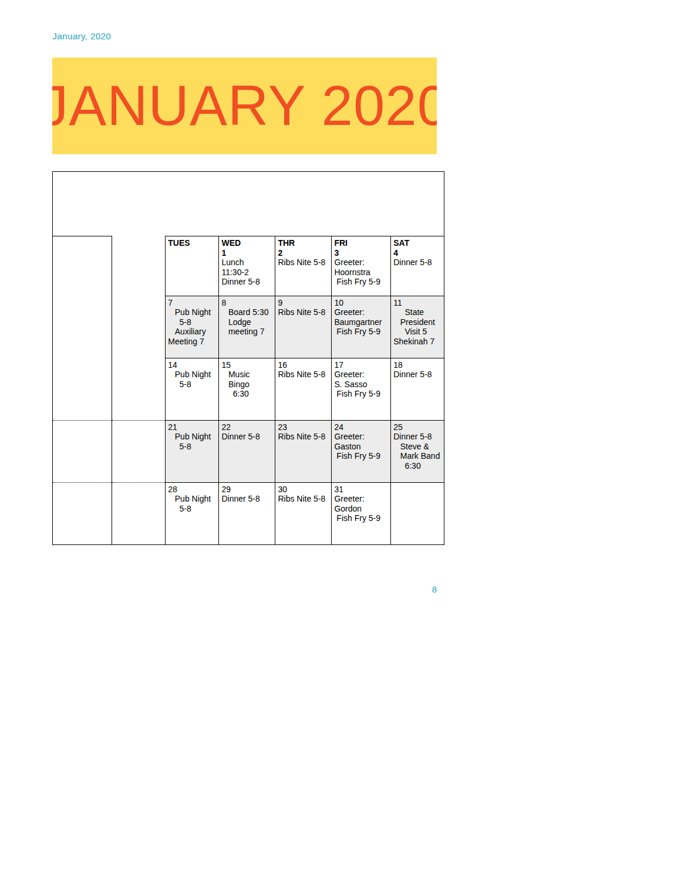January, 2020
JANUARY 2020
| | | TUES | WED 1 Lunch 11:30-2 Dinner 5-8 | THR 2 Ribs Nite 5-8 | FRI 3 Greeter: Hoornstra Fish Fry 5-9 | SAT 4 Dinner 5-8 |
| | | 7 Pub Night 5-8 Auxiliary Meeting 7 | 8 Board 5:30 Lodge meeting 7 | 9 Ribs Nite 5-8 | 10 Greeter: Baumgartner Fish Fry 5-9 | 11 State President Visit 5 Shekinah 7 |
| | | 14 Pub Night 5-8 | 15 Music Bingo 6:30 | 16 Ribs Nite 5-8 | 17 Greeter: S. Sasso Fish Fry 5-9 | 18 Dinner 5-8 |
| | | 21 Pub Night 5-8 | 22 Dinner 5-8 | 23 Ribs Nite 5-8 | 24 Greeter: Gaston Fish Fry 5-9 | 25 Dinner 5-8 Steve & Mark Band 6:30 |
| | | 28 Pub Night 5-8 | 29 Dinner 5-8 | 30 Ribs Nite 5-8 | 31 Greeter: Gordon Fish Fry 5-9 | |
8